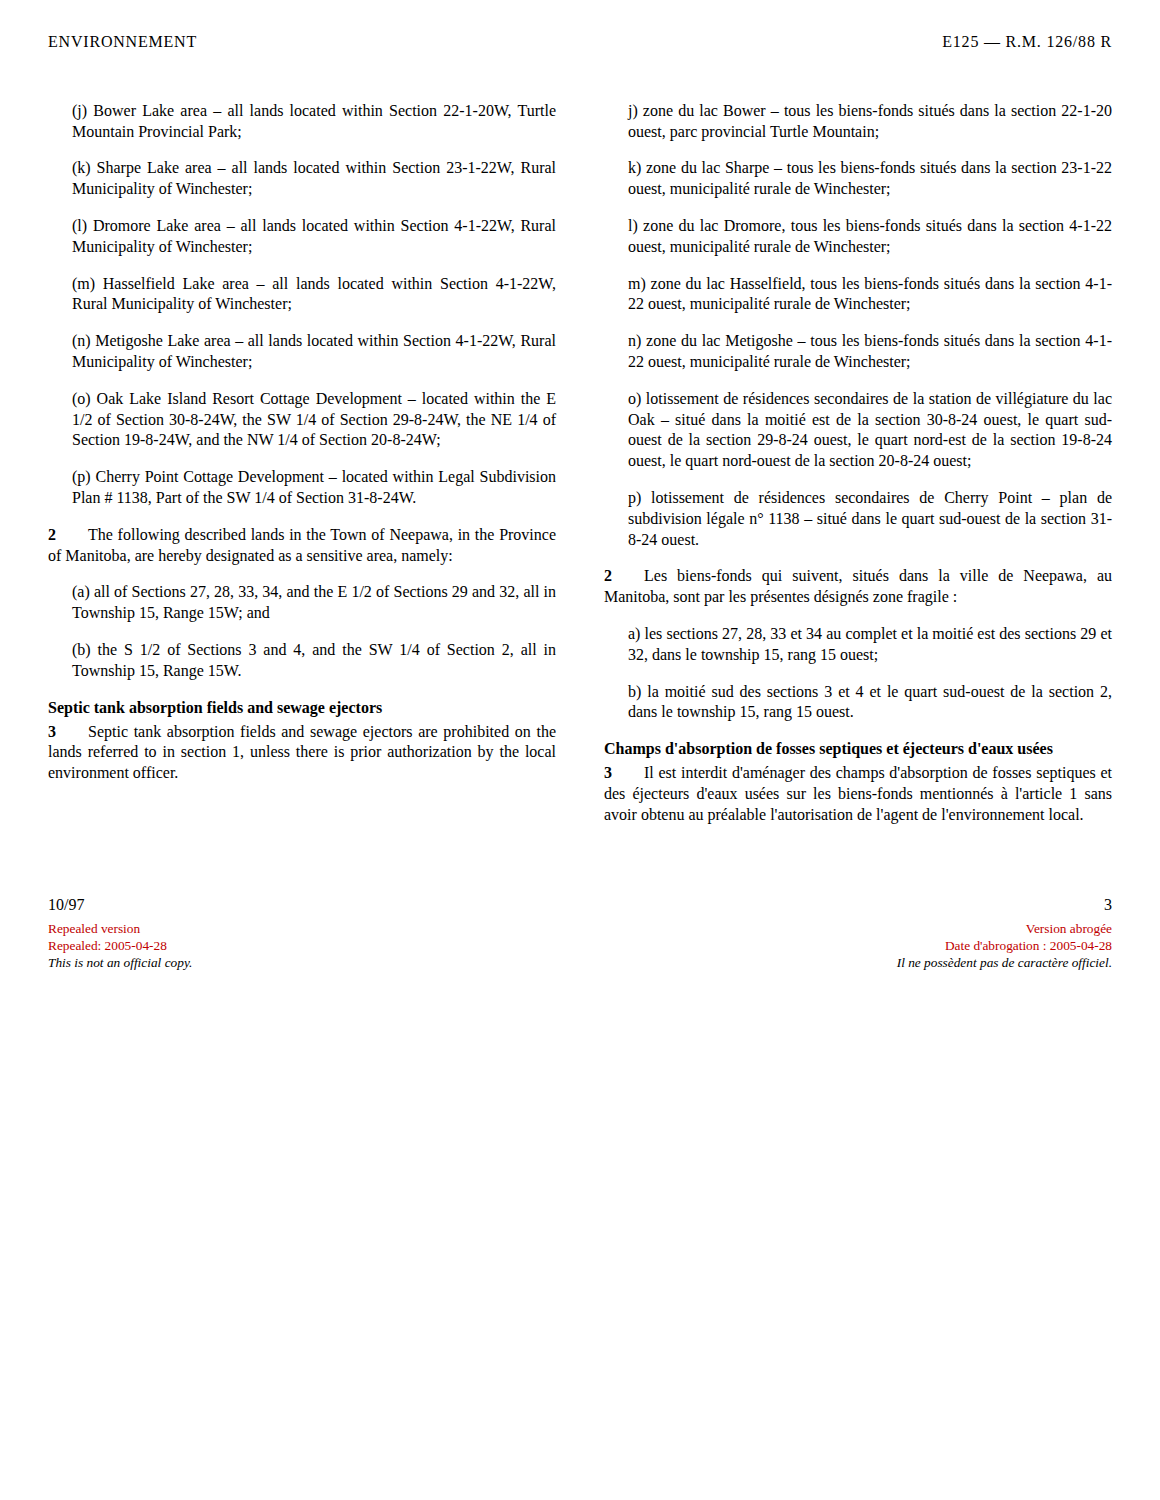Environnement
E125 — R.M. 126/88 R
(j) Bower Lake area – all lands located within Section 22-1-20W, Turtle Mountain Provincial Park;
(k) Sharpe Lake area – all lands located within Section 23-1-22W, Rural Municipality of Winchester;
(l) Dromore Lake area – all lands located within Section 4-1-22W, Rural Municipality of Winchester;
(m) Hasselfield Lake area – all lands located within Section 4-1-22W, Rural Municipality of Winchester;
(n) Metigoshe Lake area – all lands located within Section 4-1-22W, Rural Municipality of Winchester;
(o) Oak Lake Island Resort Cottage Development – located within the E 1/2 of Section 30-8-24W, the SW 1/4 of Section 29-8-24W, the NE 1/4 of Section 19-8-24W, and the NW 1/4 of Section 20-8-24W;
(p) Cherry Point Cottage Development – located within Legal Subdivision Plan # 1138, Part of the SW 1/4 of Section 31-8-24W.
2 The following described lands in the Town of Neepawa, in the Province of Manitoba, are hereby designated as a sensitive area, namely:
(a) all of Sections 27, 28, 33, 34, and the E 1/2 of Sections 29 and 32, all in Township 15, Range 15W; and
(b) the S 1/2 of Sections 3 and 4, and the SW 1/4 of Section 2, all in Township 15, Range 15W.
Septic tank absorption fields and sewage ejectors
3 Septic tank absorption fields and sewage ejectors are prohibited on the lands referred to in section 1, unless there is prior authorization by the local environment officer.
j) zone du lac Bower – tous les biens-fonds situés dans la section 22-1-20 ouest, parc provincial Turtle Mountain;
k) zone du lac Sharpe – tous les biens-fonds situés dans la section 23-1-22 ouest, municipalité rurale de Winchester;
l) zone du lac Dromore, tous les biens-fonds situés dans la section 4-1-22 ouest, municipalité rurale de Winchester;
m) zone du lac Hasselfield, tous les biens-fonds situés dans la section 4-1-22 ouest, municipalité rurale de Winchester;
n) zone du lac Metigoshe – tous les biens-fonds situés dans la section 4-1-22 ouest, municipalité rurale de Winchester;
o) lotissement de résidences secondaires de la station de villégiature du lac Oak – situé dans la moitié est de la section 30-8-24 ouest, le quart sud-ouest de la section 29-8-24 ouest, le quart nord-est de la section 19-8-24 ouest, le quart nord-ouest de la section 20-8-24 ouest;
p) lotissement de résidences secondaires de Cherry Point – plan de subdivision légale n° 1138 – situé dans le quart sud-ouest de la section 31-8-24 ouest.
2 Les biens-fonds qui suivent, situés dans la ville de Neepawa, au Manitoba, sont par les présentes désignés zone fragile :
a) les sections 27, 28, 33 et 34 au complet et la moitié est des sections 29 et 32, dans le township 15, rang 15 ouest;
b) la moitié sud des sections 3 et 4 et le quart sud-ouest de la section 2, dans le township 15, rang 15 ouest.
Champs d'absorption de fosses septiques et éjecteurs d'eaux usées
3 Il est interdit d'aménager des champs d'absorption de fosses septiques et des éjecteurs d'eaux usées sur les biens-fonds mentionnés à l'article 1 sans avoir obtenu au préalable l'autorisation de l'agent de l'environnement local.
10/97
3
Repealed version Version abrogée
Repealed: 2005-04-28 Date d'abrogation : 2005-04-28
This is not an official copy. Il ne possèdent pas de caractère officiel.